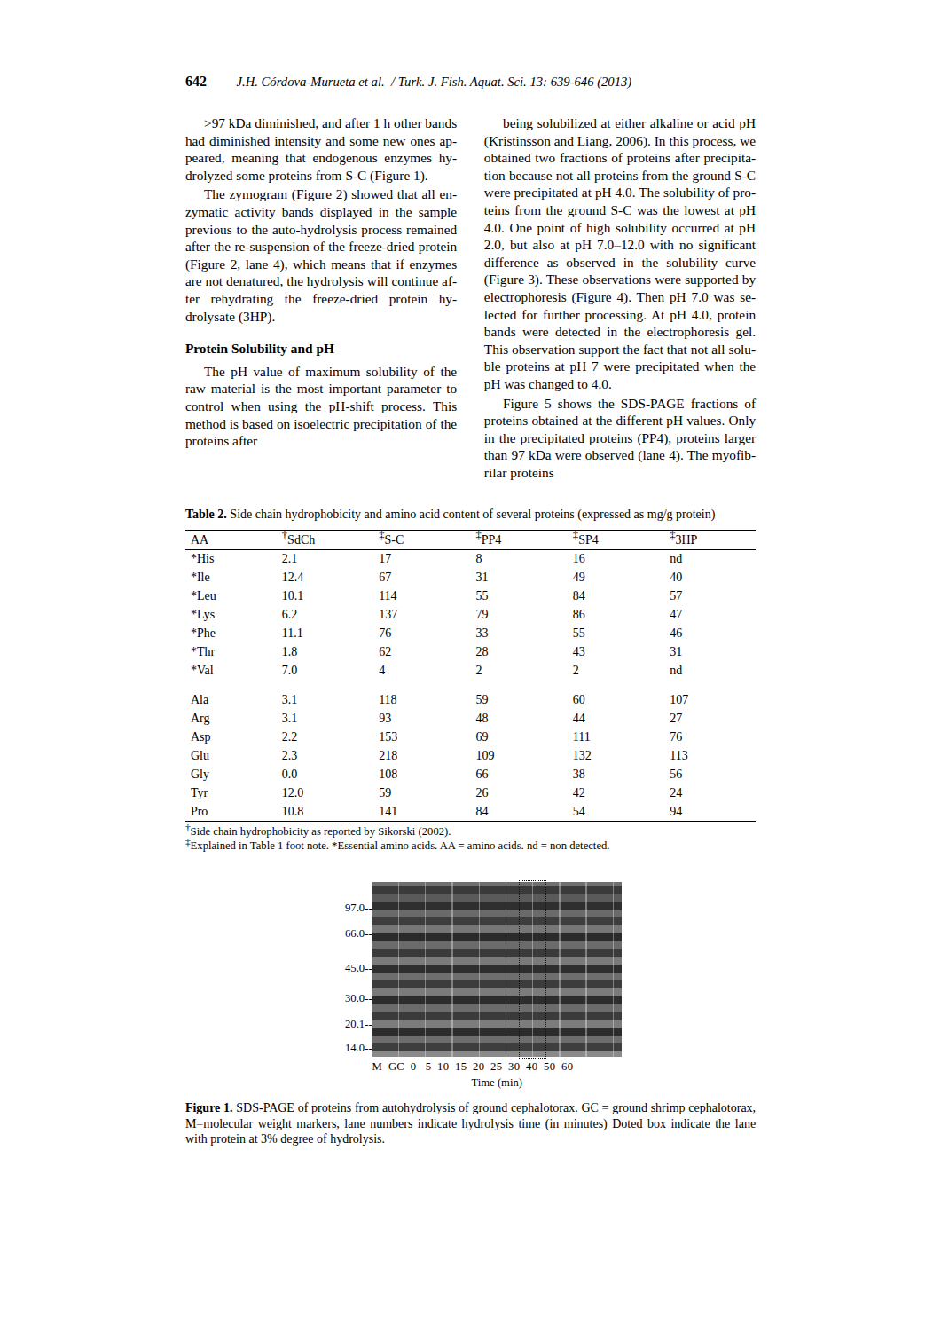642 J.H. Córdova-Murueta et al. / Turk. J. Fish. Aquat. Sci. 13: 639-646 (2013)
>97 kDa diminished, and after 1 h other bands had diminished intensity and some new ones appeared, meaning that endogenous enzymes hydrolyzed some proteins from S-C (Figure 1).
The zymogram (Figure 2) showed that all enzymatic activity bands displayed in the sample previous to the auto-hydrolysis process remained after the re-suspension of the freeze-dried protein (Figure 2, lane 4), which means that if enzymes are not denatured, the hydrolysis will continue after rehydrating the freeze-dried protein hydrolysate (3HP).
Protein Solubility and pH
The pH value of maximum solubility of the raw material is the most important parameter to control when using the pH-shift process. This method is based on isoelectric precipitation of the proteins after
being solubilized at either alkaline or acid pH (Kristinsson and Liang, 2006). In this process, we obtained two fractions of proteins after precipitation because not all proteins from the ground S-C were precipitated at pH 4.0. The solubility of proteins from the ground S-C was the lowest at pH 4.0. One point of high solubility occurred at pH 2.0, but also at pH 7.0–12.0 with no significant difference as observed in the solubility curve (Figure 3). These observations were supported by electrophoresis (Figure 4). Then pH 7.0 was selected for further processing. At pH 4.0, protein bands were detected in the electrophoresis gel. This observation support the fact that not all soluble proteins at pH 7 were precipitated when the pH was changed to 4.0.
Figure 5 shows the SDS-PAGE fractions of proteins obtained at the different pH values. Only in the precipitated proteins (PP4), proteins larger than 97 kDa were observed (lane 4). The myofibrilar proteins
Table 2. Side chain hydrophobicity and amino acid content of several proteins (expressed as mg/g protein)
| AA | † SdCh | ‡ S-C | ‡ PP4 | ‡ SP4 | ‡ 3HP |
| --- | --- | --- | --- | --- | --- |
| *His | 2.1 | 17 | 8 | 16 | nd |
| *Ile | 12.4 | 67 | 31 | 49 | 40 |
| *Leu | 10.1 | 114 | 55 | 84 | 57 |
| *Lys | 6.2 | 137 | 79 | 86 | 47 |
| *Phe | 11.1 | 76 | 33 | 55 | 46 |
| *Thr | 1.8 | 62 | 28 | 43 | 31 |
| *Val | 7.0 | 4 | 2 | 2 | nd |
| Ala | 3.1 | 118 | 59 | 60 | 107 |
| Arg | 3.1 | 93 | 48 | 44 | 27 |
| Asp | 2.2 | 153 | 69 | 111 | 76 |
| Glu | 2.3 | 218 | 109 | 132 | 113 |
| Gly | 0.0 | 108 | 66 | 38 | 56 |
| Tyr | 12.0 | 59 | 26 | 42 | 24 |
| Pro | 10.8 | 141 | 84 | 54 | 94 |
†Side chain hydrophobicity as reported by Sikorski (2002).
‡Explained in Table 1 foot note. *Essential amino acids. AA = amino acids. nd = non detected.
97.0-- 66.0-- 45.0-- 30.0-- 20.1-- 14.0--
M GC 0 5 10 15 20 25 30 40 50 60
Time (min)
Figure 1. SDS-PAGE of proteins from autohydrolysis of ground cephalotorax. GC = ground shrimp cephalotorax, M=molecular weight markers, lane numbers indicate hydrolysis time (in minutes) Doted box indicate the lane with protein at 3% degree of hydrolysis.